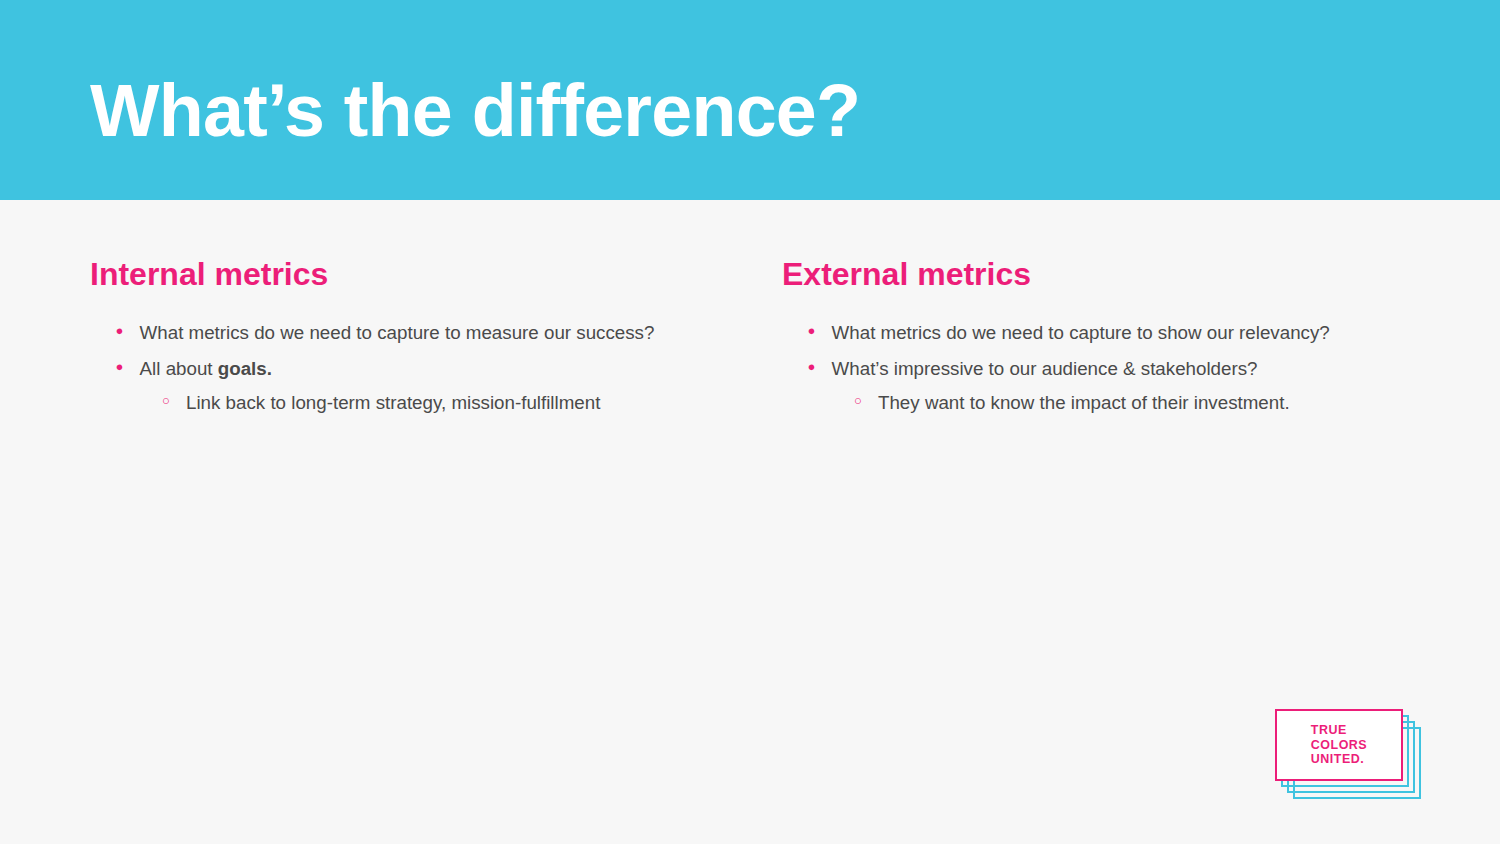What’s the difference?
Internal metrics
What metrics do we need to capture to measure our success?
All about goals.
Link back to long-term strategy, mission-fulfillment
External metrics
What metrics do we need to capture to show our relevancy?
What’s impressive to our audience & stakeholders?
They want to know the impact of their investment.
TRUE
COLORS
UNITED.